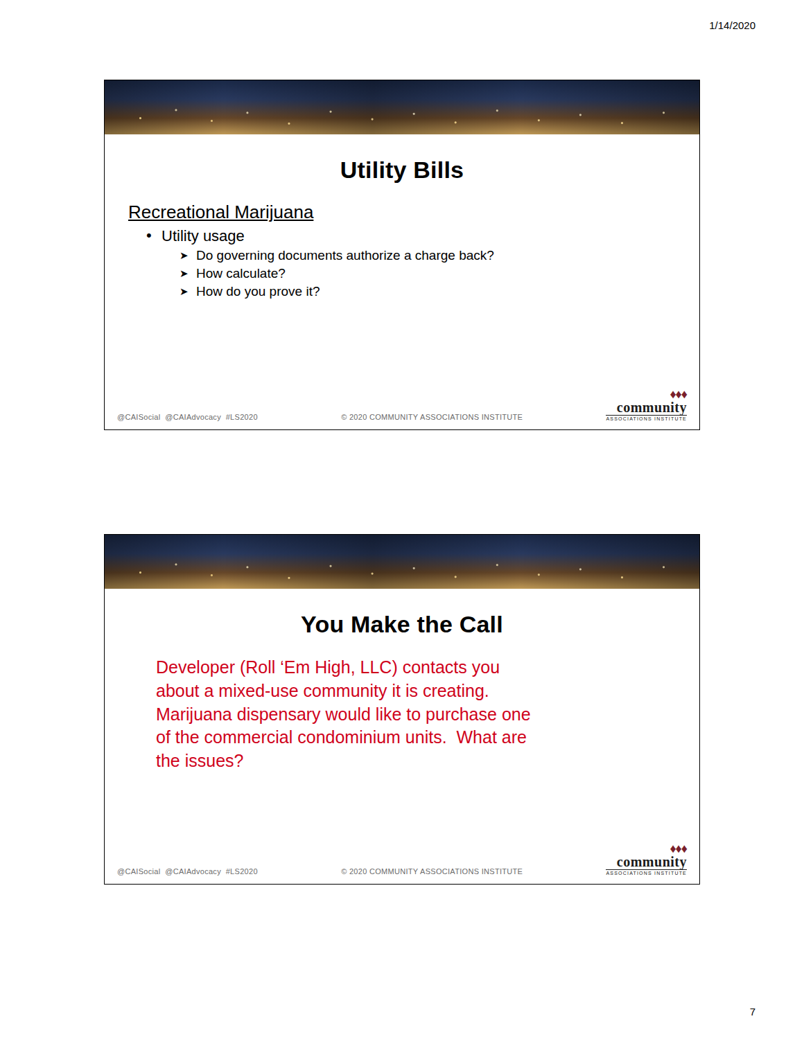1/14/2020
Utility Bills
Recreational Marijuana
Utility usage
Do governing documents authorize a charge back?
How calculate?
How do you prove it?
@CAISocial @CAIAdvocacy #LS2020
© 2020 COMMUNITY ASSOCIATIONS INSTITUTE
♦♦♦
community
ASSOCIATIONS INSTITUTE
You Make the Call
Developer (Roll ‘Em High, LLC) contacts you about a mixed-use community it is creating. Marijuana dispensary would like to purchase one of the commercial condominium units. What are the issues?
@CAISocial @CAIAdvocacy #LS2020
© 2020 COMMUNITY ASSOCIATIONS INSTITUTE
♦♦♦
community
ASSOCIATIONS INSTITUTE
7